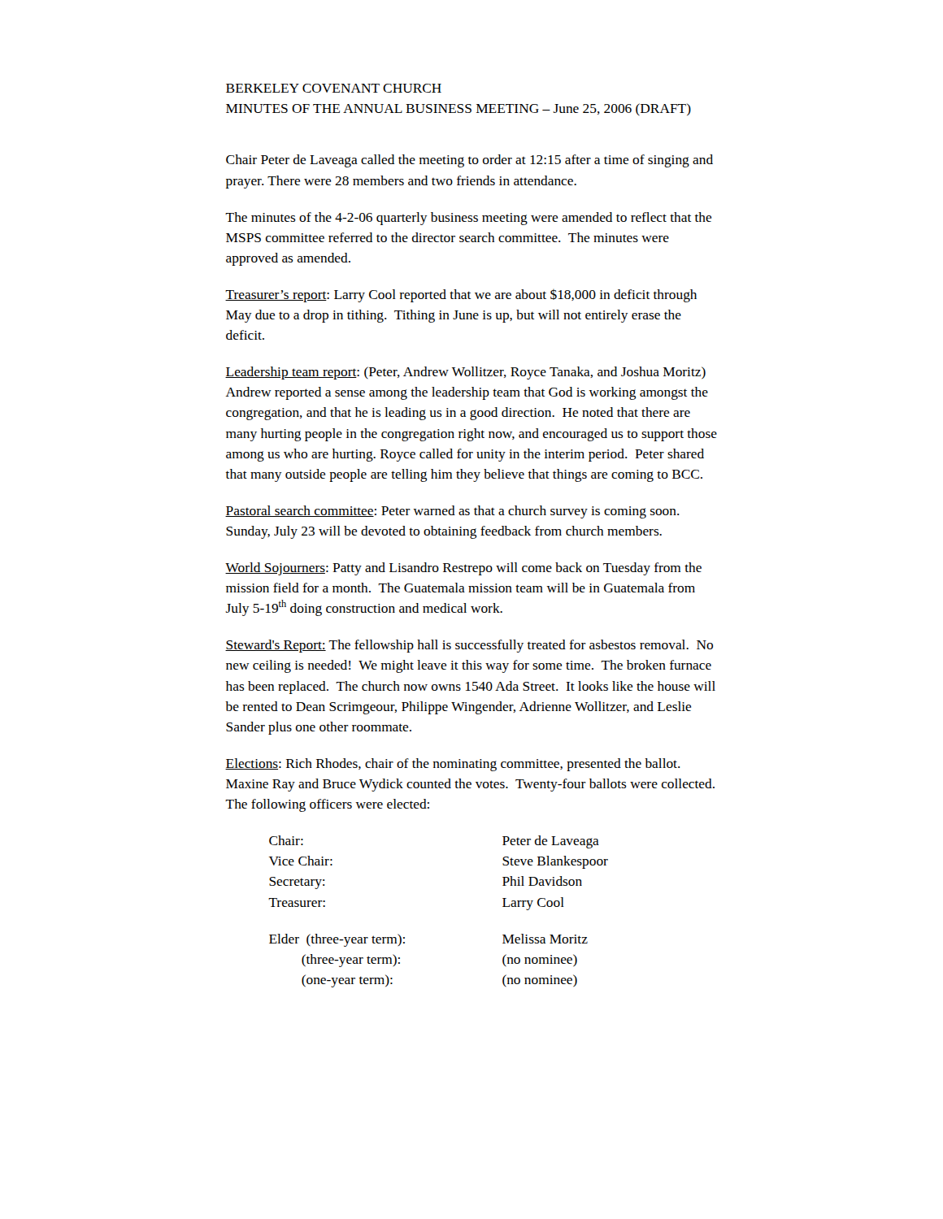BERKELEY COVENANT CHURCH
MINUTES OF THE ANNUAL BUSINESS MEETING – June 25, 2006 (DRAFT)
Chair Peter de Laveaga called the meeting to order at 12:15 after a time of singing and prayer. There were 28 members and two friends in attendance.
The minutes of the 4-2-06 quarterly business meeting were amended to reflect that the MSPS committee referred to the director search committee. The minutes were approved as amended.
Treasurer’s report: Larry Cool reported that we are about $18,000 in deficit through May due to a drop in tithing. Tithing in June is up, but will not entirely erase the deficit.
Leadership team report: (Peter, Andrew Wollitzer, Royce Tanaka, and Joshua Moritz) Andrew reported a sense among the leadership team that God is working amongst the congregation, and that he is leading us in a good direction. He noted that there are many hurting people in the congregation right now, and encouraged us to support those among us who are hurting. Royce called for unity in the interim period. Peter shared that many outside people are telling him they believe that things are coming to BCC.
Pastoral search committee: Peter warned as that a church survey is coming soon. Sunday, July 23 will be devoted to obtaining feedback from church members.
World Sojourners: Patty and Lisandro Restrepo will come back on Tuesday from the mission field for a month. The Guatemala mission team will be in Guatemala from July 5-19th doing construction and medical work.
Steward's Report: The fellowship hall is successfully treated for asbestos removal. No new ceiling is needed! We might leave it this way for some time. The broken furnace has been replaced. The church now owns 1540 Ada Street. It looks like the house will be rented to Dean Scrimgeour, Philippe Wingender, Adrienne Wollitzer, and Leslie Sander plus one other roommate.
Elections: Rich Rhodes, chair of the nominating committee, presented the ballot. Maxine Ray and Bruce Wydick counted the votes. Twenty-four ballots were collected. The following officers were elected:
| Chair: | Peter de Laveaga |
| Vice Chair: | Steve Blankespoor |
| Secretary: | Phil Davidson |
| Treasurer: | Larry Cool |
| Elder (three-year term): | Melissa Moritz |
| (three-year term): | (no nominee) |
| (one-year term): | (no nominee) |